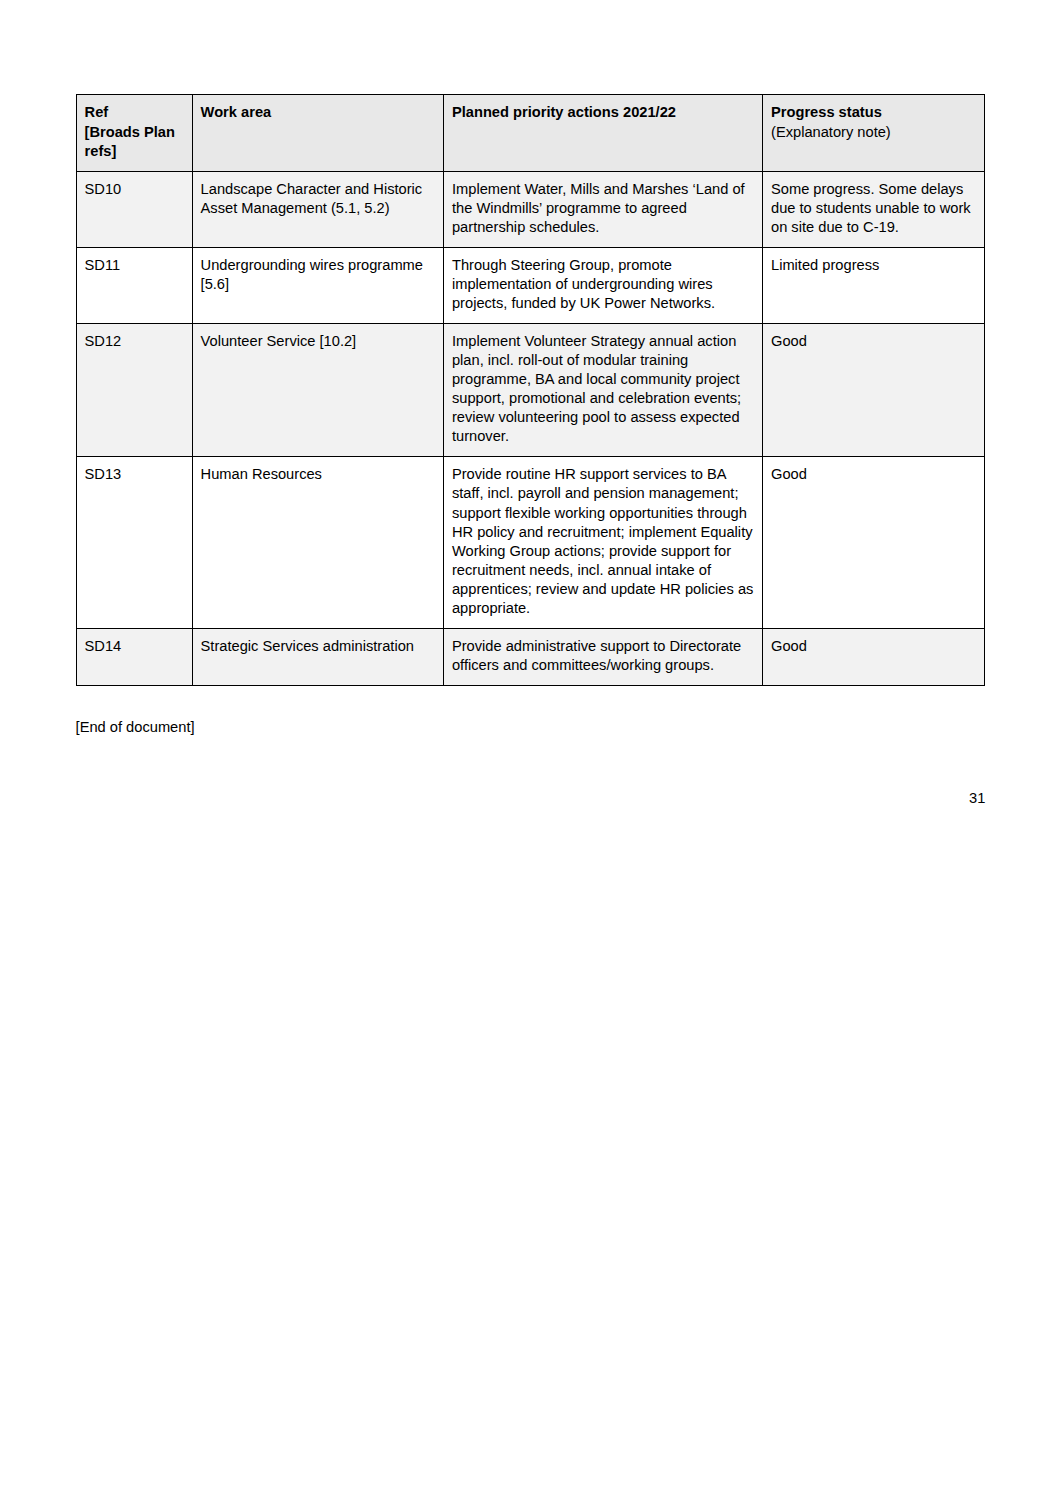| Ref [Broads Plan refs] | Work area | Planned priority actions 2021/22 | Progress status (Explanatory note) |
| --- | --- | --- | --- |
| SD10 | Landscape Character and Historic Asset Management (5.1, 5.2) | Implement Water, Mills and Marshes ‘Land of the Windmills’ programme to agreed partnership schedules. | Some progress. Some delays due to students unable to work on site due to C-19. |
| SD11 | Undergrounding wires programme [5.6] | Through Steering Group, promote implementation of undergrounding wires projects, funded by UK Power Networks. | Limited progress |
| SD12 | Volunteer Service [10.2] | Implement Volunteer Strategy annual action plan, incl. roll-out of modular training programme, BA and local community project support, promotional and celebration events; review volunteering pool to assess expected turnover. | Good |
| SD13 | Human Resources | Provide routine HR support services to BA staff, incl. payroll and pension management; support flexible working opportunities through HR policy and recruitment; implement Equality Working Group actions; provide support for recruitment needs, incl. annual intake of apprentices; review and update HR policies as appropriate. | Good |
| SD14 | Strategic Services administration | Provide administrative support to Directorate officers and committees/working groups. | Good |
[End of document]
31